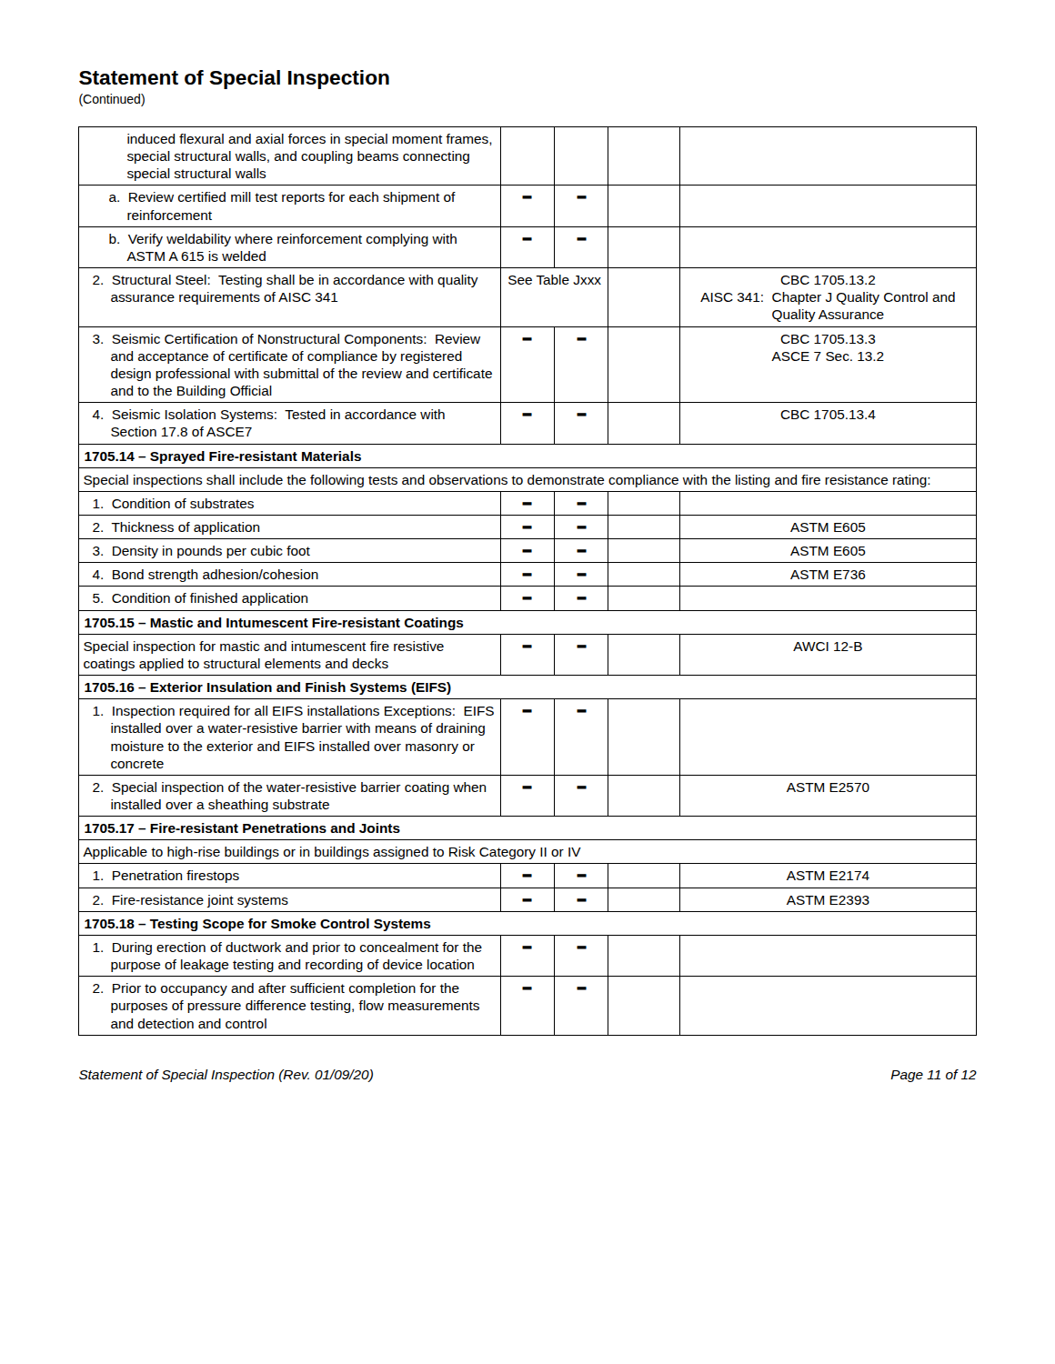Statement of Special Inspection
(Continued)
| induced flexural and axial forces in special moment frames, special structural walls, and coupling beams connecting special structural walls | | | | |
| a. Review certified mill test reports for each shipment of reinforcement | ━ | ━ | | |
| b. Verify weldability where reinforcement complying with ASTM A 615 is welded | ━ | ━ | | |
| 2. Structural Steel: Testing shall be in accordance with quality assurance requirements of AISC 341 | See Table Jxxx | | CBC 1705.13.2 AISC 341: Chapter J Quality Control and Quality Assurance |
| 3. Seismic Certification of Nonstructural Components: Review and acceptance of certificate of compliance by registered design professional with submittal of the review and certificate and to the Building Official | ━ | ━ | | CBC 1705.13.3 ASCE 7 Sec. 13.2 |
| 4. Seismic Isolation Systems: Tested in accordance with Section 17.8 of ASCE7 | ━ | ━ | | CBC 1705.13.4 |
| 1705.14 – Sprayed Fire-resistant Materials |
| Special inspections shall include the following tests and observations to demonstrate compliance with the listing and fire resistance rating: |
| 1. Condition of substrates | ━ | ━ | | |
| 2. Thickness of application | ━ | ━ | | ASTM E605 |
| 3. Density in pounds per cubic foot | ━ | ━ | | ASTM E605 |
| 4. Bond strength adhesion/cohesion | ━ | ━ | | ASTM E736 |
| 5. Condition of finished application | ━ | ━ | | |
| 1705.15 – Mastic and Intumescent Fire-resistant Coatings |
| Special inspection for mastic and intumescent fire resistive coatings applied to structural elements and decks | ━ | ━ | | AWCI 12-B |
| 1705.16 – Exterior Insulation and Finish Systems (EIFS) |
| 1. Inspection required for all EIFS installations Exceptions: EIFS installed over a water-resistive barrier with means of draining moisture to the exterior and EIFS installed over masonry or concrete | ━ | ━ | | |
| 2. Special inspection of the water-resistive barrier coating when installed over a sheathing substrate | ━ | ━ | | ASTM E2570 |
| 1705.17 – Fire-resistant Penetrations and Joints |
| Applicable to high-rise buildings or in buildings assigned to Risk Category II or IV |
| 1. Penetration firestops | ━ | ━ | | ASTM E2174 |
| 2. Fire-resistance joint systems | ━ | ━ | | ASTM E2393 |
| 1705.18 – Testing Scope for Smoke Control Systems |
| 1. During erection of ductwork and prior to concealment for the purpose of leakage testing and recording of device location | ━ | ━ | | |
| 2. Prior to occupancy and after sufficient completion for the purposes of pressure difference testing, flow measurements and detection and control | ━ | ━ | | |
Statement of Special Inspection (Rev. 01/09/20) Page 11 of 12